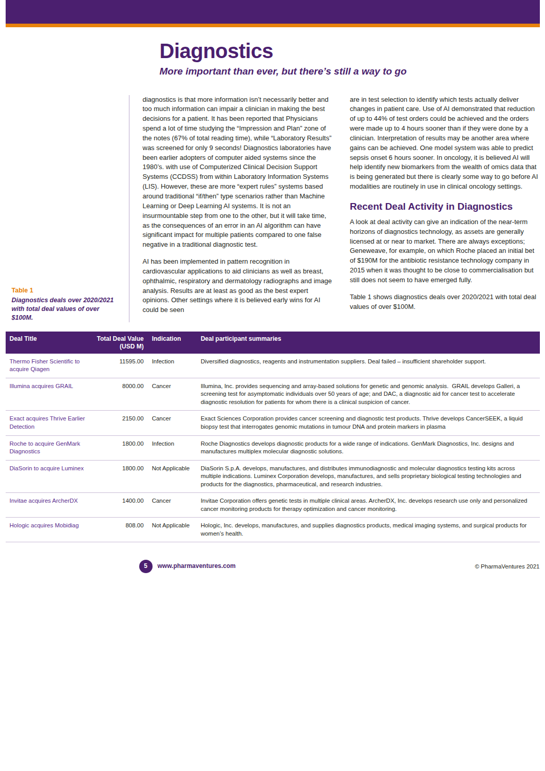Diagnostics
More important than ever, but there’s still a way to go
Table 1
Diagnostics deals over 2020/2021 with total deal values of over $100M.
diagnostics is that more information isn’t necessarily better and too much information can impair a clinician in making the best decisions for a patient. It has been reported that Physicians spend a lot of time studying the “Impression and Plan” zone of the notes (67% of total reading time), while “Laboratory Results” was screened for only 9 seconds! Diagnostics laboratories have been earlier adopters of computer aided systems since the 1980’s. with use of Computerized Clinical Decision Support Systems (CCDSS) from within Laboratory Information Systems (LIS). However, these are more “expert rules” systems based around traditional “if/then” type scenarios rather than Machine Learning or Deep Learning AI systems. It is not an insurmountable step from one to the other, but it will take time, as the consequences of an error in an AI algorithm can have significant impact for multiple patients compared to one false negative in a traditional diagnostic test.
AI has been implemented in pattern recognition in cardiovascular applications to aid clinicians as well as breast, ophthalmic, respiratory and dermatology radiographs and image analysis. Results are at least as good as the best expert opinions. Other settings where it is believed early wins for AI could be seen
are in test selection to identify which tests actually deliver changes in patient care. Use of AI demonstrated that reduction of up to 44% of test orders could be achieved and the orders were made up to 4 hours sooner than if they were done by a clinician. Interpretation of results may be another area where gains can be achieved. One model system was able to predict sepsis onset 6 hours sooner. In oncology, it is believed AI will help identify new biomarkers from the wealth of omics data that is being generated but there is clearly some way to go before AI modalities are routinely in use in clinical oncology settings.
Recent Deal Activity in Diagnostics
A look at deal activity can give an indication of the near-term horizons of diagnostics technology, as assets are generally licensed at or near to market. There are always exceptions; Geneweave, for example, on which Roche placed an initial bet of $190M for the antibiotic resistance technology company in 2015 when it was thought to be close to commercialisation but still does not seem to have emerged fully.
Table 1 shows diagnostics deals over 2020/2021 with total deal values of over $100M.
| Deal Title | Total Deal Value (USD M) | Indication | Deal participant summaries |
| --- | --- | --- | --- |
| Thermo Fisher Scientific to acquire Qiagen | 11595.00 | Infection | Diversified diagnostics, reagents and instrumentation suppliers. Deal failed – insufficient shareholder support. |
| Illumina acquires GRAIL | 8000.00 | Cancer | Illumina, Inc. provides sequencing and array-based solutions for genetic and genomic analysis. GRAIL develops Galleri, a screening test for asymptomatic individuals over 50 years of age; and DAC, a diagnostic aid for cancer test to accelerate diagnostic resolution for patients for whom there is a clinical suspicion of cancer. |
| Exact acquires Thrive Earlier Detection | 2150.00 | Cancer | Exact Sciences Corporation provides cancer screening and diagnostic test products. Thrive develops CancerSEEK, a liquid biopsy test that interrogates genomic mutations in tumour DNA and protein markers in plasma |
| Roche to acquire GenMark Diagnostics | 1800.00 | Infection | Roche Diagnostics develops diagnostic products for a wide range of indications. GenMark Diagnostics, Inc. designs and manufactures multiplex molecular diagnostic solutions. |
| DiaSorin to acquire Luminex | 1800.00 | Not Applicable | DiaSorin S.p.A. develops, manufactures, and distributes immunodiagnostic and molecular diagnostics testing kits across multiple indications. Luminex Corporation develops, manufactures, and sells proprietary biological testing technologies and products for the diagnostics, pharmaceutical, and research industries. |
| Invitae acquires ArcherDX | 1400.00 | Cancer | Invitae Corporation offers genetic tests in multiple clinical areas. ArcherDX, Inc. develops research use only and personalized cancer monitoring products for therapy optimization and cancer monitoring. |
| Hologic acquires Mobidiag | 808.00 | Not Applicable | Hologic, Inc. develops, manufactures, and supplies diagnostics products, medical imaging systems, and surgical products for women’s health. |
5
www.pharmaventures.com
© PharmaVentures 2021